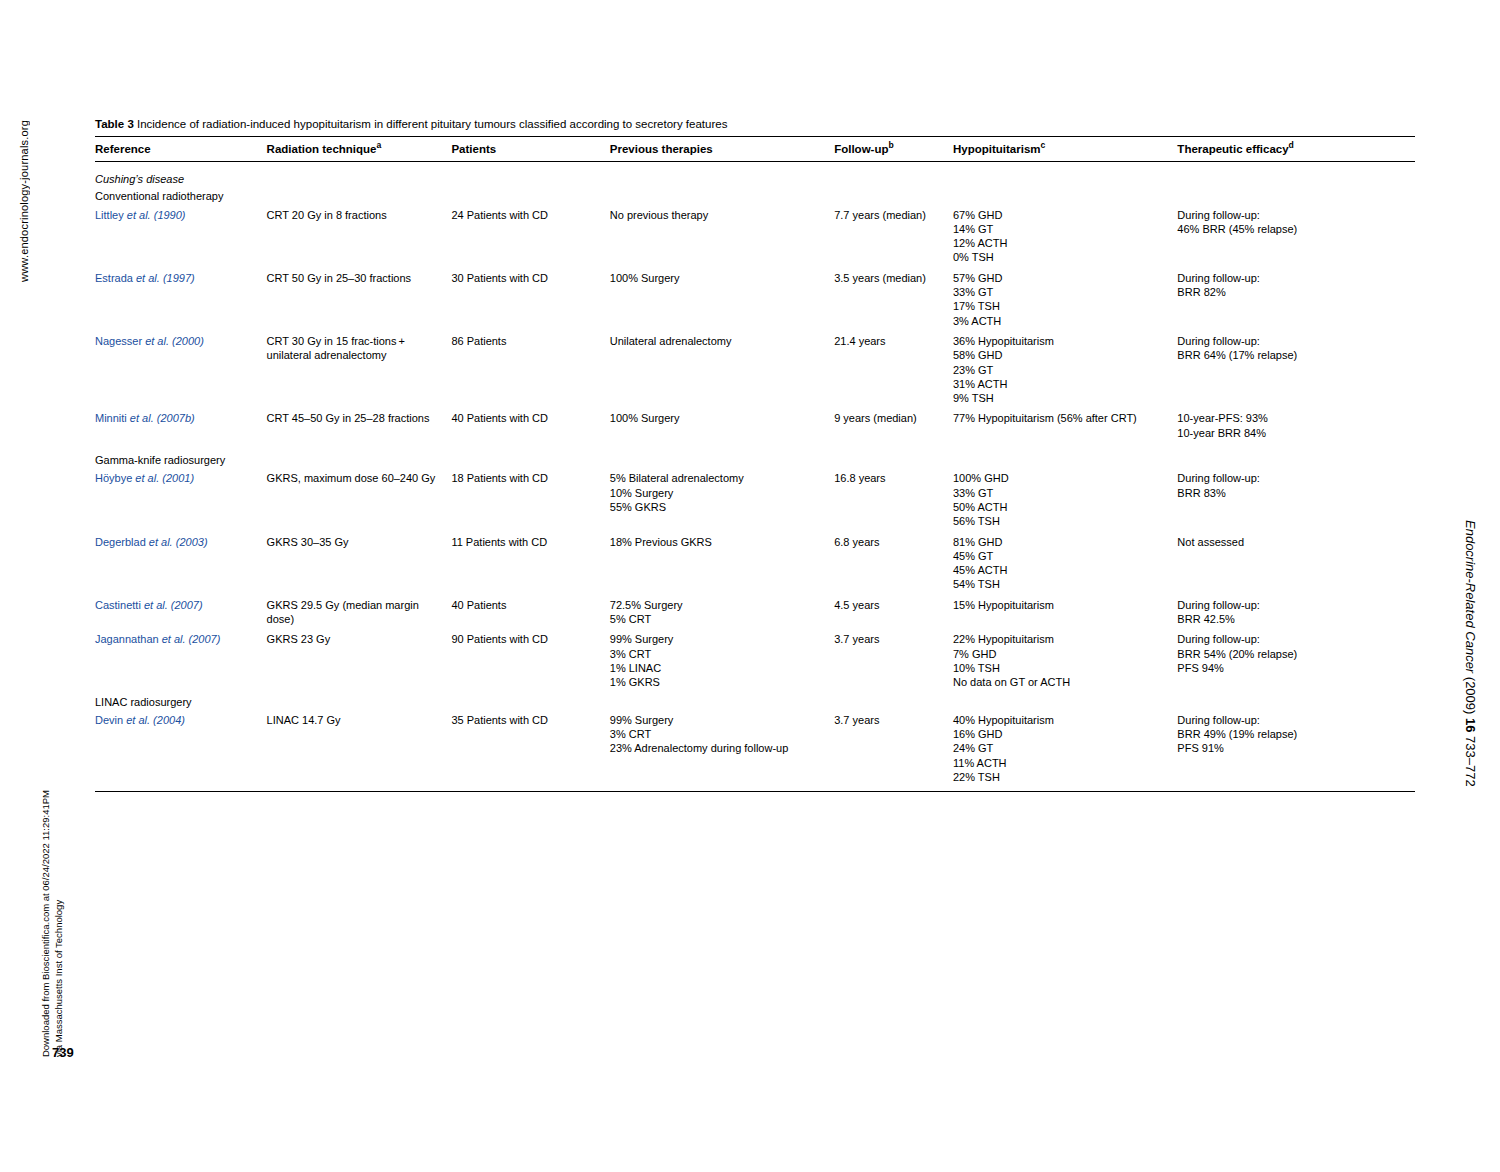www.endocrinology-journals.org
Downloaded from Bioscientifica.com at 06/24/2022 11:29:41PMvia Massachusetts Inst of Technology
739
Endocrine-Related Cancer (2009) 16 733–772
Table 3 Incidence of radiation-induced hypopituitarism in different pituitary tumours classified according to secretory features
| Reference | Radiation technique a | Patients | Previous therapies | Follow-up b | Hypopituitarism c | Therapeutic efficacy d |
| --- | --- | --- | --- | --- | --- | --- |
| Cushing’s disease |
| Conventional radiotherapy |
| Littley et al. (1990) | CRT 20 Gy in 8 fractions | 24 Patients with CD | No previous therapy | 7.7 years (median) | 67% GHD 14% GT 12% ACTH 0% TSH | During follow-up: 46% BRR (45% relapse) |
| Estrada et al. (1997) | CRT 50 Gy in 25–30 fractions | 30 Patients with CD | 100% Surgery | 3.5 years (median) | 57% GHD 33% GT 17% TSH 3% ACTH | During follow-up: BRR 82% |
| Nagesser et al. (2000) | CRT 30 Gy in 15 frac-tions + unilateral adrenalectomy | 86 Patients | Unilateral adrenalectomy | 21.4 years | 36% Hypopituitarism 58% GHD 23% GT 31% ACTH 9% TSH | During follow-up: BRR 64% (17% relapse) |
| Minniti et al. (2007 b ) | CRT 45–50 Gy in 25–28 fractions | 40 Patients with CD | 100% Surgery | 9 years (median) | 77% Hypopituitarism (56% after CRT) | 10-year-PFS: 93% 10-year BRR 84% |
| Gamma-knife radiosurgery |
| Höybye et al. (2001) | GKRS, maximum dose 60–240 Gy | 18 Patients with CD | 5% Bilateral adrenalectomy 10% Surgery 55% GKRS | 16.8 years | 100% GHD 33% GT 50% ACTH 56% TSH | During follow-up: BRR 83% |
| Degerblad et al. (2003) | GKRS 30–35 Gy | 11 Patients with CD | 18% Previous GKRS | 6.8 years | 81% GHD 45% GT 45% ACTH 54% TSH | Not assessed |
| Castinetti et al. (2007) | GKRS 29.5 Gy (median margin dose) | 40 Patients | 72.5% Surgery 5% CRT | 4.5 years | 15% Hypopituitarism | During follow-up: BRR 42.5% |
| Jagannathan et al. (2007) | GKRS 23 Gy | 90 Patients with CD | 99% Surgery 3% CRT 1% LINAC 1% GKRS | 3.7 years | 22% Hypopituitarism 7% GHD 10% TSH No data on GT or ACTH | During follow-up: BRR 54% (20% relapse) PFS 94% |
| LINAC radiosurgery |
| Devin et al. (2004) | LINAC 14.7 Gy | 35 Patients with CD | 99% Surgery 3% CRT 23% Adrenalectomy during follow-up | 3.7 years | 40% Hypopituitarism 16% GHD 24% GT 11% ACTH 22% TSH | During follow-up: BRR 49% (19% relapse) PFS 91% |